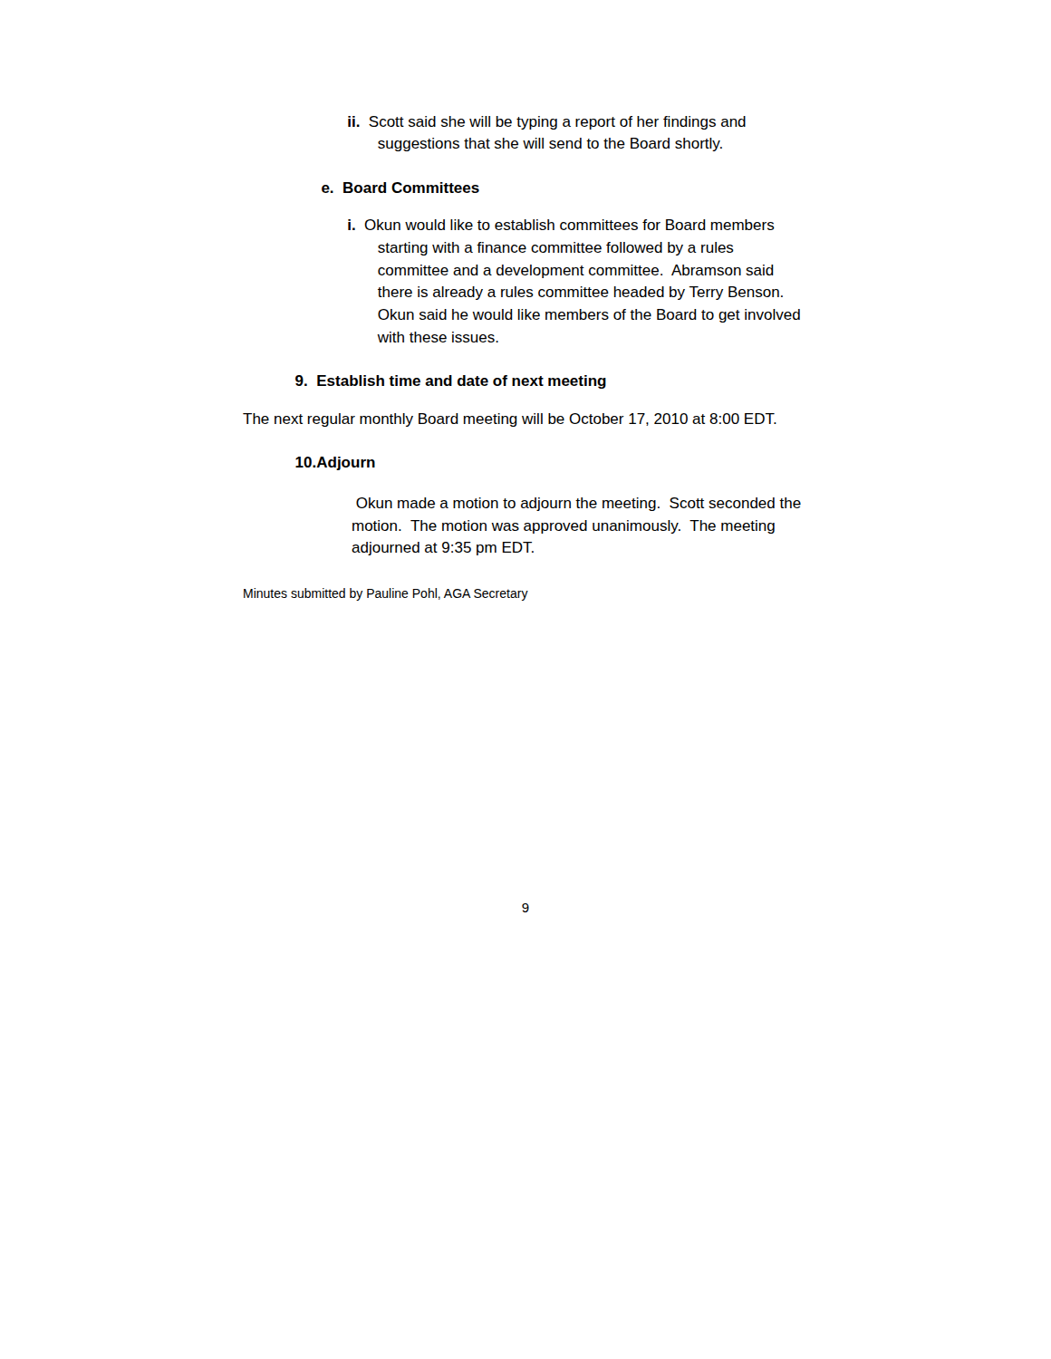ii. Scott said she will be typing a report of her findings and suggestions that she will send to the Board shortly.
e. Board Committees
i. Okun would like to establish committees for Board members starting with a finance committee followed by a rules committee and a development committee. Abramson said there is already a rules committee headed by Terry Benson. Okun said he would like members of the Board to get involved with these issues.
9. Establish time and date of next meeting
The next regular monthly Board meeting will be October 17, 2010 at 8:00 EDT.
10.Adjourn
Okun made a motion to adjourn the meeting. Scott seconded the motion. The motion was approved unanimously. The meeting adjourned at 9:35 pm EDT.
Minutes submitted by Pauline Pohl, AGA Secretary
9